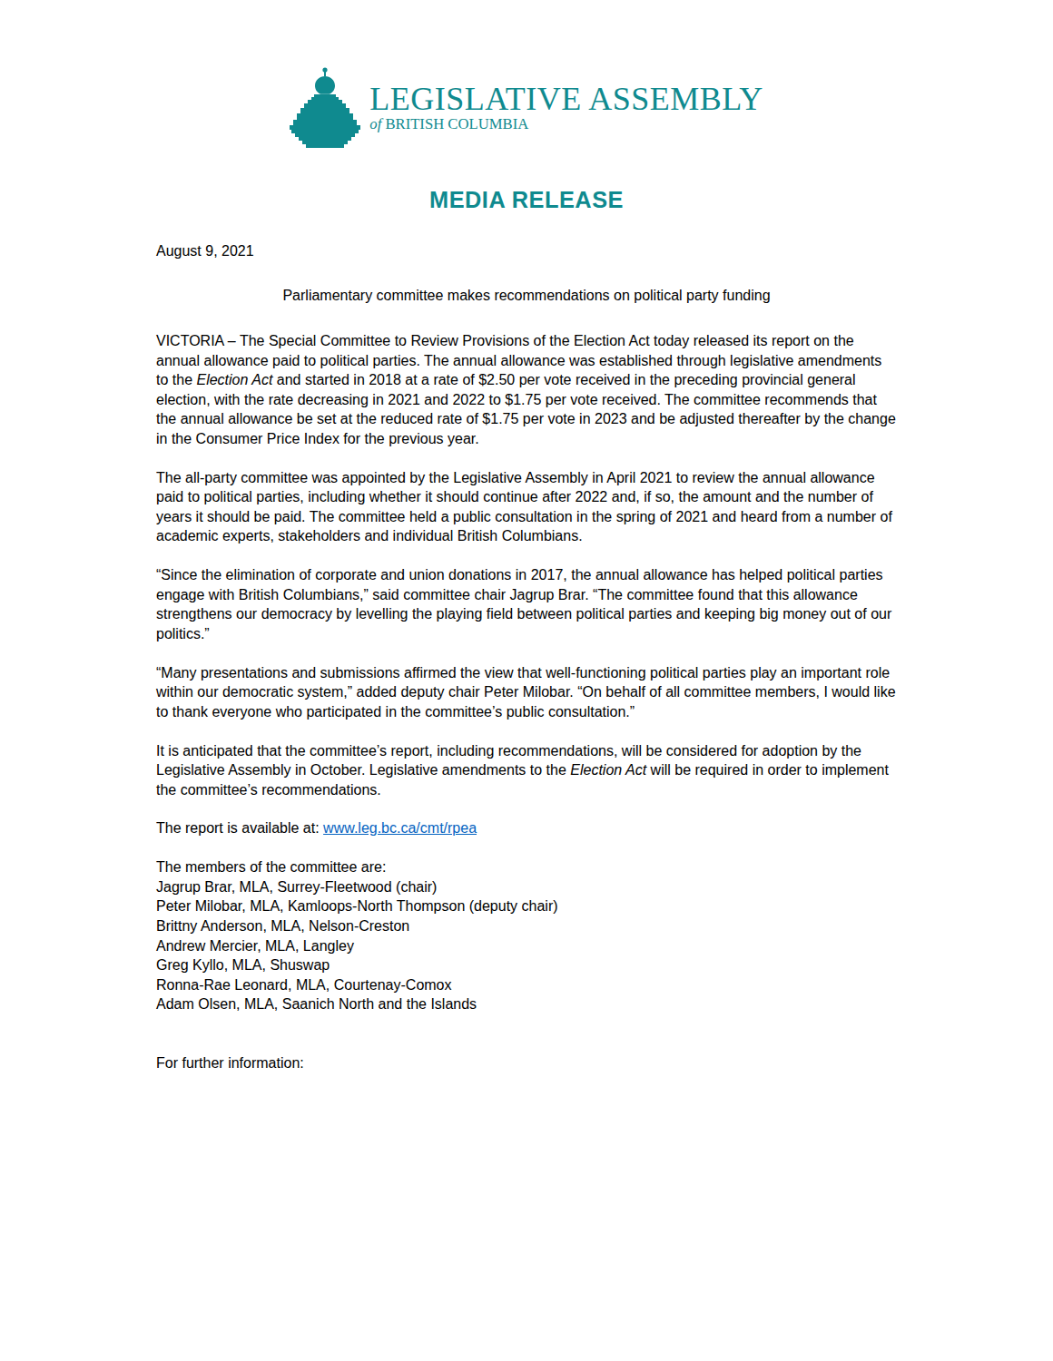LEGISLATIVE ASSEMBLY
of BRITISH COLUMBIA
MEDIA RELEASE
August 9, 2021
Parliamentary committee makes recommendations on political party funding
VICTORIA – The Special Committee to Review Provisions of the Election Act today released its report on the annual allowance paid to political parties. The annual allowance was established through legislative amendments to the Election Act and started in 2018 at a rate of $2.50 per vote received in the preceding provincial general election, with the rate decreasing in 2021 and 2022 to $1.75 per vote received. The committee recommends that the annual allowance be set at the reduced rate of $1.75 per vote in 2023 and be adjusted thereafter by the change in the Consumer Price Index for the previous year.
The all-party committee was appointed by the Legislative Assembly in April 2021 to review the annual allowance paid to political parties, including whether it should continue after 2022 and, if so, the amount and the number of years it should be paid. The committee held a public consultation in the spring of 2021 and heard from a number of academic experts, stakeholders and individual British Columbians.
“Since the elimination of corporate and union donations in 2017, the annual allowance has helped political parties engage with British Columbians,” said committee chair Jagrup Brar. “The committee found that this allowance strengthens our democracy by levelling the playing field between political parties and keeping big money out of our politics.”
“Many presentations and submissions affirmed the view that well-functioning political parties play an important role within our democratic system,” added deputy chair Peter Milobar. “On behalf of all committee members, I would like to thank everyone who participated in the committee’s public consultation.”
It is anticipated that the committee’s report, including recommendations, will be considered for adoption by the Legislative Assembly in October. Legislative amendments to the Election Act will be required in order to implement the committee’s recommendations.
The report is available at: www.leg.bc.ca/cmt/rpea
The members of the committee are:
Jagrup Brar, MLA, Surrey-Fleetwood (chair)
Peter Milobar, MLA, Kamloops-North Thompson (deputy chair)
Brittny Anderson, MLA, Nelson-Creston
Andrew Mercier, MLA, Langley
Greg Kyllo, MLA, Shuswap
Ronna-Rae Leonard, MLA, Courtenay-Comox
Adam Olsen, MLA, Saanich North and the Islands
For further information: